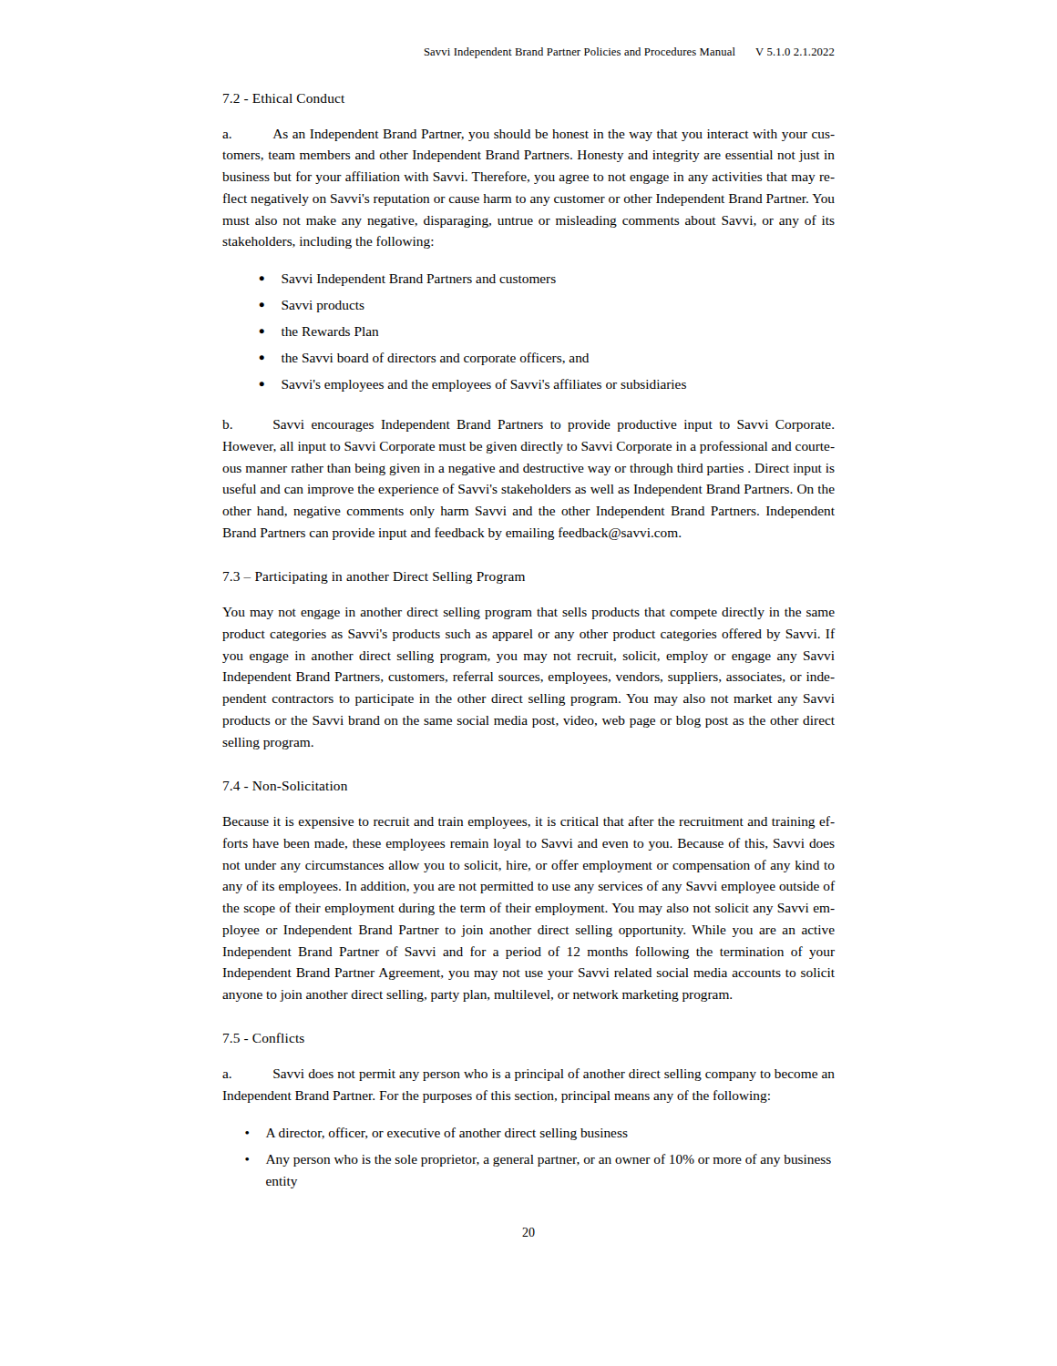Savvi Independent Brand Partner Policies and Procedures Manual V 5.1.0 2.1.2022
7.2 - Ethical Conduct
a. As an Independent Brand Partner, you should be honest in the way that you interact with your customers, team members and other Independent Brand Partners. Honesty and integrity are essential not just in business but for your affiliation with Savvi. Therefore, you agree to not engage in any activities that may reflect negatively on Savvi's reputation or cause harm to any customer or other Independent Brand Partner. You must also not make any negative, disparaging, untrue or misleading comments about Savvi, or any of its stakeholders, including the following:
Savvi Independent Brand Partners and customers
Savvi products
the Rewards Plan
the Savvi board of directors and corporate officers, and
Savvi's employees and the employees of Savvi's affiliates or subsidiaries
b. Savvi encourages Independent Brand Partners to provide productive input to Savvi Corporate. However, all input to Savvi Corporate must be given directly to Savvi Corporate in a professional and courteous manner rather than being given in a negative and destructive way or through third parties . Direct input is useful and can improve the experience of Savvi's stakeholders as well as Independent Brand Partners. On the other hand, negative comments only harm Savvi and the other Independent Brand Partners. Independent Brand Partners can provide input and feedback by emailing feedback@savvi.com.
7.3 – Participating in another Direct Selling Program
You may not engage in another direct selling program that sells products that compete directly in the same product categories as Savvi's products such as apparel or any other product categories offered by Savvi. If you engage in another direct selling program, you may not recruit, solicit, employ or engage any Savvi Independent Brand Partners, customers, referral sources, employees, vendors, suppliers, associates, or independent contractors to participate in the other direct selling program. You may also not market any Savvi products or the Savvi brand on the same social media post, video, web page or blog post as the other direct selling program.
7.4 - Non-Solicitation
Because it is expensive to recruit and train employees, it is critical that after the recruitment and training efforts have been made, these employees remain loyal to Savvi and even to you. Because of this, Savvi does not under any circumstances allow you to solicit, hire, or offer employment or compensation of any kind to any of its employees. In addition, you are not permitted to use any services of any Savvi employee outside of the scope of their employment during the term of their employment. You may also not solicit any Savvi employee or Independent Brand Partner to join another direct selling opportunity. While you are an active Independent Brand Partner of Savvi and for a period of 12 months following the termination of your Independent Brand Partner Agreement, you may not use your Savvi related social media accounts to solicit anyone to join another direct selling, party plan, multilevel, or network marketing program.
7.5 - Conflicts
a. Savvi does not permit any person who is a principal of another direct selling company to become an Independent Brand Partner. For the purposes of this section, principal means any of the following:
A director, officer, or executive of another direct selling business
Any person who is the sole proprietor, a general partner, or an owner of 10% or more of any business entity
20